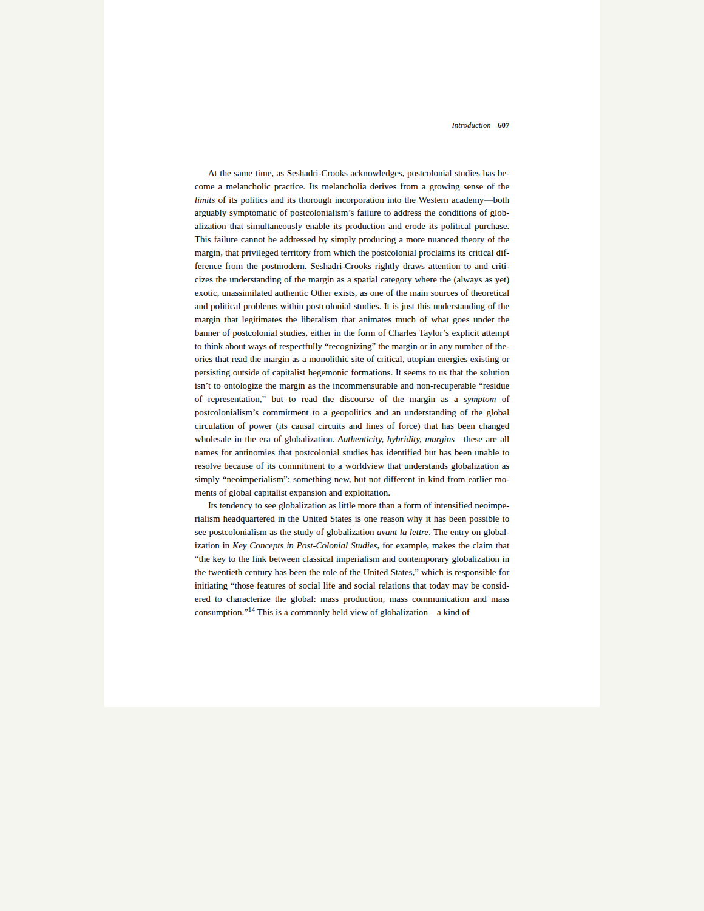Introduction 607
At the same time, as Seshadri-Crooks acknowledges, postcolonial studies has become a melancholic practice. Its melancholia derives from a growing sense of the limits of its politics and its thorough incorporation into the Western academy—both arguably symptomatic of postcolonialism’s failure to address the conditions of globalization that simultaneously enable its production and erode its political purchase. This failure cannot be addressed by simply producing a more nuanced theory of the margin, that privileged territory from which the postcolonial proclaims its critical difference from the postmodern. Seshadri-Crooks rightly draws attention to and criticizes the understanding of the margin as a spatial category where the (always as yet) exotic, unassimilated authentic Other exists, as one of the main sources of theoretical and political problems within postcolonial studies. It is just this understanding of the margin that legitimates the liberalism that animates much of what goes under the banner of postcolonial studies, either in the form of Charles Taylor’s explicit attempt to think about ways of respectfully “recognizing” the margin or in any number of theories that read the margin as a monolithic site of critical, utopian energies existing or persisting outside of capitalist hegemonic formations. It seems to us that the solution isn’t to ontologize the margin as the incommensurable and non-recuperable “residue of representation,” but to read the discourse of the margin as a symptom of postcolonialism’s commitment to a geopolitics and an understanding of the global circulation of power (its causal circuits and lines of force) that has been changed wholesale in the era of globalization. Authenticity, hybridity, margins—these are all names for antinomies that postcolonial studies has identified but has been unable to resolve because of its commitment to a worldview that understands globalization as simply “neoimperialism”: something new, but not different in kind from earlier moments of global capitalist expansion and exploitation.
Its tendency to see globalization as little more than a form of intensified neoimperialism headquartered in the United States is one reason why it has been possible to see postcolonialism as the study of globalization avant la lettre. The entry on globalization in Key Concepts in Post-Colonial Studies, for example, makes the claim that “the key to the link between classical imperialism and contemporary globalization in the twentieth century has been the role of the United States,” which is responsible for initiating “those features of social life and social relations that today may be considered to characterize the global: mass production, mass communication and mass consumption.”14 This is a commonly held view of globalization—a kind of